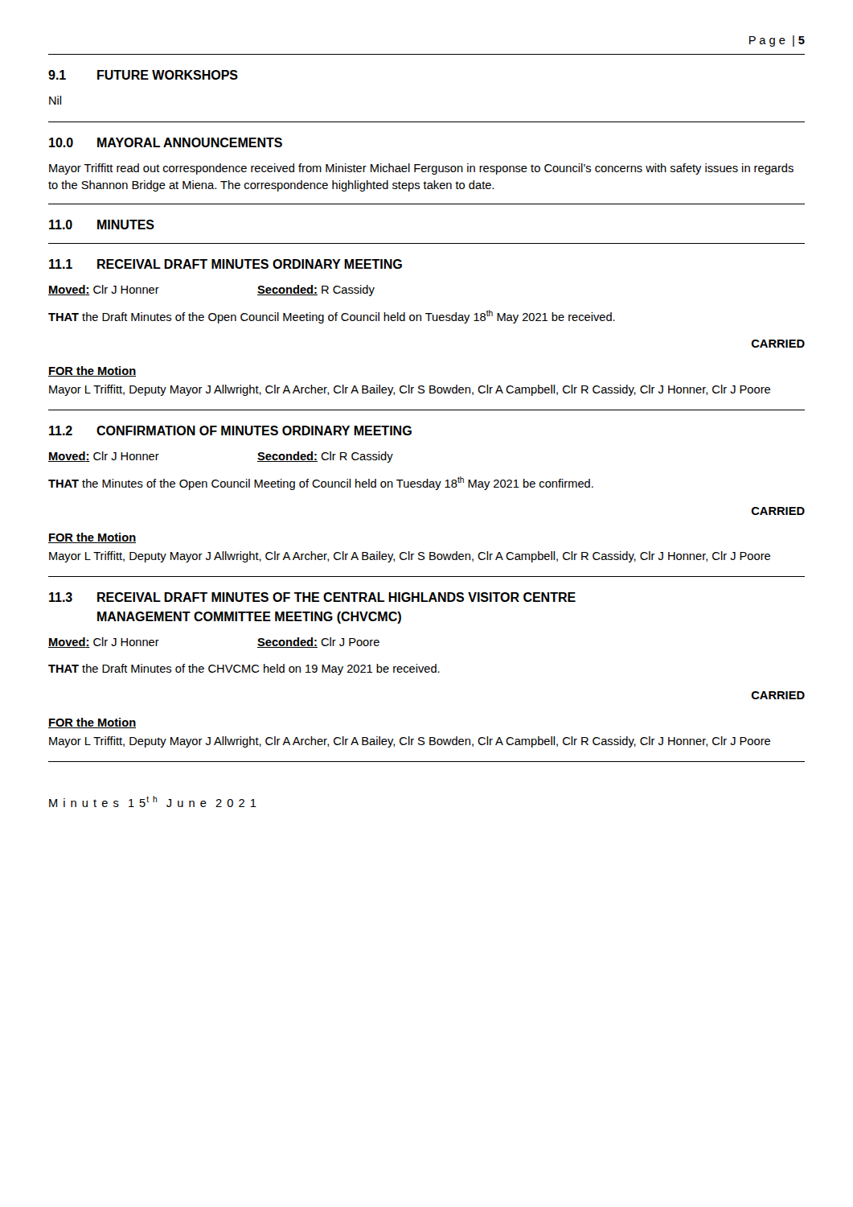P a g e | 5
9.1 FUTURE WORKSHOPS
Nil
10.0 MAYORAL ANNOUNCEMENTS
Mayor Triffitt read out correspondence received from Minister Michael Ferguson in response to Council’s concerns with safety issues in regards to the Shannon Bridge at Miena. The correspondence highlighted steps taken to date.
11.0 MINUTES
11.1 RECEIVAL DRAFT MINUTES ORDINARY MEETING
Moved: Clr J Honner Seconded: R Cassidy
THAT the Draft Minutes of the Open Council Meeting of Council held on Tuesday 18th May 2021 be received.
CARRIED
FOR the Motion
Mayor L Triffitt, Deputy Mayor J Allwright, Clr A Archer, Clr A Bailey, Clr S Bowden, Clr A Campbell, Clr R Cassidy, Clr J Honner, Clr J Poore
11.2 CONFIRMATION OF MINUTES ORDINARY MEETING
Moved: Clr J Honner Seconded: Clr R Cassidy
THAT the Minutes of the Open Council Meeting of Council held on Tuesday 18th May 2021 be confirmed.
CARRIED
FOR the Motion
Mayor L Triffitt, Deputy Mayor J Allwright, Clr A Archer, Clr A Bailey, Clr S Bowden, Clr A Campbell, Clr R Cassidy, Clr J Honner, Clr J Poore
11.3 RECEIVAL DRAFT MINUTES OF THE CENTRAL HIGHLANDS VISITOR CENTRE
MANAGEMENT COMMITTEE MEETING (CHVCMC)
Moved: Clr J Honner Seconded: Clr J Poore
THAT the Draft Minutes of the CHVCMC held on 19 May 2021 be received.
CARRIED
FOR the Motion
Mayor L Triffitt, Deputy Mayor J Allwright, Clr A Archer, Clr A Bailey, Clr S Bowden, Clr A Campbell, Clr R Cassidy, Clr J Honner, Clr J Poore
M i n u t e s 1 5t h J u n e 2 0 2 1